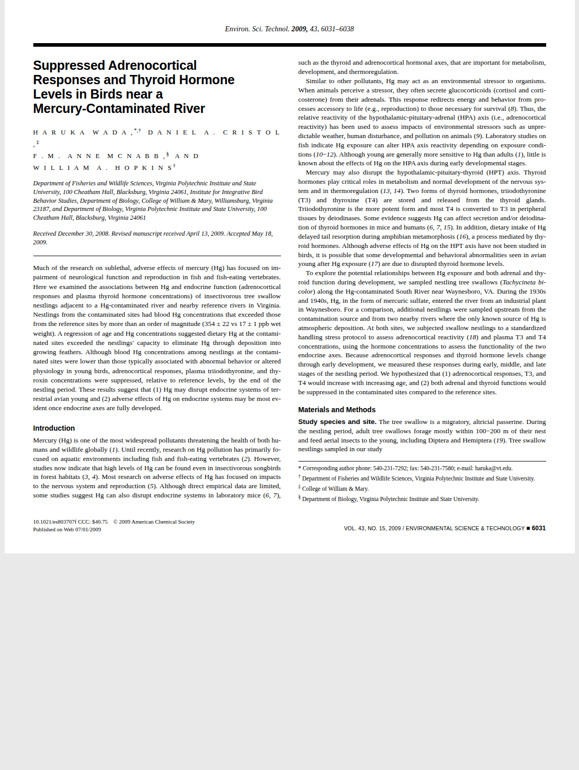Environ. Sci. Technol. 2009, 43, 6031–6038
Suppressed Adrenocortical
Responses and Thyroid Hormone
Levels in Birds near a
Mercury-Contaminated River
H A R U K A W A D A ,*,† D A N I E L A . C R I S T O L ,‡
F . M . A N N E M C N A B B ,§ A N D
W I L L I A M A . H O P K I N S†
Department of Fisheries and Wildlife Sciences, Virginia Polytechnic Institute and State University, 100 Cheatham Hall, Blacksburg, Virginia 24061, Institute for Integrative Bird Behavior Studies, Department of Biology, College of William & Mary, Williamsburg, Virginia 23187, and Department of Biology, Virginia Polytechnic Institute and State University, 100 Cheatham Hall, Blacksburg, Virginia 24061
Received December 30, 2008. Revised manuscript received April 13, 2009. Accepted May 18, 2009.
Much of the research on sublethal, adverse effects of mercury (Hg) has focused on impairment of neurological function and reproduction in fish and fish-eating vertebrates. Here we examined the associations between Hg and endocrine function (adrenocortical responses and plasma thyroid hormone concentrations) of insectivorous tree swallow nestlings adjacent to a Hg-contaminated river and nearby reference rivers in Virginia. Nestlings from the contaminated sites had blood Hg concentrations that exceeded those from the reference sites by more than an order of magnitude (354 ± 22 vs 17 ± 1 ppb wet weight). A regression of age and Hg concentrations suggested dietary Hg at the contaminated sites exceeded the nestlings' capacity to eliminate Hg through deposition into growing feathers. Although blood Hg concentrations among nestlings at the contaminated sites were lower than those typically associated with abnormal behavior or altered physiology in young birds, adrenocortical responses, plasma triiodothyronine, and thyroxin concentrations were suppressed, relative to reference levels, by the end of the nestling period. These results suggest that (1) Hg may disrupt endocrine systems of terrestrial avian young and (2) adverse effects of Hg on endocrine systems may be most evident once endocrine axes are fully developed.
Introduction
Mercury (Hg) is one of the most widespread pollutants threatening the health of both humans and wildlife globally (1). Until recently, research on Hg pollution has primarily focused on aquatic environments including fish and fish-eating vertebrates (2). However, studies now indicate that high levels of Hg can be found even in insectivorous songbirds in forest habitats (3, 4). Most research on adverse effects of Hg has focused on impacts to the nervous system and reproduction (5). Although direct empirical data are limited, some studies suggest Hg can also disrupt endocrine systems in laboratory mice (6, 7), such as the thyroid and adrenocortical hormonal axes, that are important for metabolism, development, and thermoregulation.
Similar to other pollutants, Hg may act as an environmental stressor to organisms. When animals perceive a stressor, they often secrete glucocorticoids (cortisol and corticosterone) from their adrenals. This response redirects energy and behavior from processes accessory to life (e.g., reproduction) to those necessary for survival (8). Thus, the relative reactivity of the hypothalamic-pituitary-adrenal (HPA) axis (i.e., adrenocortical reactivity) has been used to assess impacts of environmental stressors such as unpredictable weather, human disturbance, and pollution on animals (9). Laboratory studies on fish indicate Hg exposure can alter HPA axis reactivity depending on exposure conditions (10−12). Although young are generally more sensitive to Hg than adults (1), little is known about the effects of Hg on the HPA axis during early developmental stages.
Mercury may also disrupt the hypothalamic-pituitary-thyroid (HPT) axis. Thyroid hormones play critical roles in metabolism and normal development of the nervous system and in thermoregulation (13, 14). Two forms of thyroid hormones, triiodothyronine (T3) and thyroxine (T4) are stored and released from the thyroid glands. Triiodothyronine is the more potent form and most T4 is converted to T3 in peripheral tissues by deiodinases. Some evidence suggests Hg can affect secretion and/or deiodination of thyroid hormones in mice and humans (6, 7, 15). In addition, dietary intake of Hg delayed tail resorption during amphibian metamorphosis (16), a process mediated by thyroid hormones. Although adverse effects of Hg on the HPT axis have not been studied in birds, it is possible that some developmental and behavioral abnormalities seen in avian young after Hg exposure (17) are due to disrupted thyroid hormone levels.
To explore the potential relationships between Hg exposure and both adrenal and thyroid function during development, we sampled nestling tree swallows (Tachycineta bicolor) along the Hg-contaminated South River near Waynesboro, VA. During the 1930s and 1940s, Hg, in the form of mercuric sulfate, entered the river from an industrial plant in Waynesboro. For a comparison, additional nestlings were sampled upstream from the contamination source and from two nearby rivers where the only known source of Hg is atmospheric deposition. At both sites, we subjected swallow nestlings to a standardized handling stress protocol to assess adrenocortical reactivity (18) and plasma T3 and T4 concentrations, using the hormone concentrations to assess the functionality of the two endocrine axes. Because adrenocortical responses and thyroid hormone levels change through early development, we measured these responses during early, middle, and late stages of the nestling period. We hypothesized that (1) adrenocortical responses, T3, and T4 would increase with increasing age, and (2) both adrenal and thyroid functions would be suppressed in the contaminated sites compared to the reference sites.
Materials and Methods
Study species and site. The tree swallow is a migratory, altricial passerine. During the nestling period, adult tree swallows forage mostly within 100−200 m of their nest and feed aerial insects to the young, including Diptera and Hemiptera (19). Tree swallow nestlings sampled in our study
* Corresponding author phone: 540-231-7292; fax: 540-231-7580; e-mail: haruka@vt.edu.
† Department of Fisheries and Wildlife Sciences, Virginia Polytechnic Institute and State University.
‡ College of William & Mary.
§ Department of Biology, Virginia Polytechnic Institute and State University.
10.1021/es803707f CCC: $40.75 © 2009 American Chemical Society
Published on Web 07/01/2009
VOL. 43, NO. 15, 2009 / ENVIRONMENTAL SCIENCE & TECHNOLOGY ■ 6031